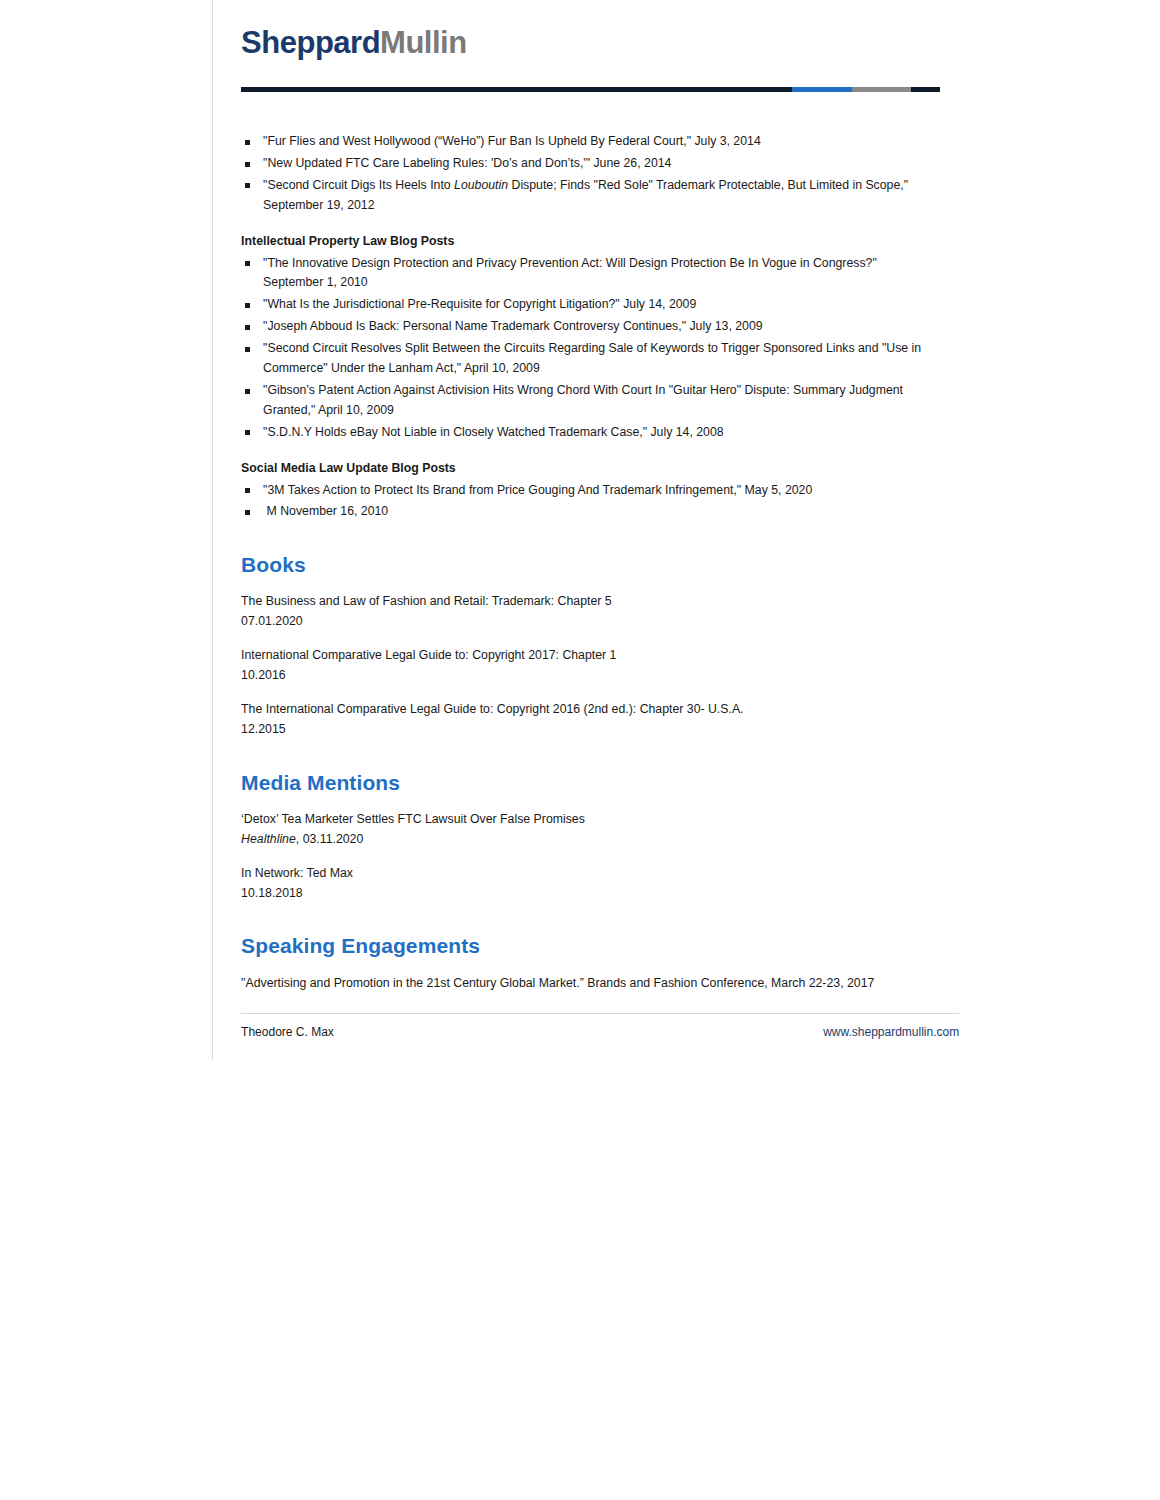Sheppard Mullin
"Fur Flies and West Hollywood (“WeHo”) Fur Ban Is Upheld By Federal Court," July 3, 2014
"New Updated FTC Care Labeling Rules: 'Do’s and Don’ts,'" June 26, 2014
"Second Circuit Digs Its Heels Into Louboutin Dispute; Finds "Red Sole" Trademark Protectable, But Limited in Scope," September 19, 2012
Intellectual Property Law Blog Posts
"The Innovative Design Protection and Privacy Prevention Act: Will Design Protection Be In Vogue in Congress?" September 1, 2010
"What Is the Jurisdictional Pre-Requisite for Copyright Litigation?" July 14, 2009
"Joseph Abboud Is Back: Personal Name Trademark Controversy Continues," July 13, 2009
"Second Circuit Resolves Split Between the Circuits Regarding Sale of Keywords to Trigger Sponsored Links and "Use in Commerce" Under the Lanham Act," April 10, 2009
"Gibson's Patent Action Against Activision Hits Wrong Chord With Court In "Guitar Hero" Dispute: Summary Judgment Granted," April 10, 2009
"S.D.N.Y Holds eBay Not Liable in Closely Watched Trademark Case," July 14, 2008
Social Media Law Update Blog Posts
"3M Takes Action to Protect Its Brand from Price Gouging And Trademark Infringement," May 5, 2020
M November 16, 2010
Books
The Business and Law of Fashion and Retail: Trademark: Chapter 507.01.2020
International Comparative Legal Guide to: Copyright 2017: Chapter 110.2016
The International Comparative Legal Guide to: Copyright 2016 (2nd ed.): Chapter 30- U.S.A.12.2015
Media Mentions
‘Detox’ Tea Marketer Settles FTC Lawsuit Over False Promises
Healthline, 03.11.2020
In Network: Ted Max10.18.2018
Speaking Engagements
"Advertising and Promotion in the 21st Century Global Market.” Brands and Fashion Conference, March 22-23, 2017
Theodore C. Max www.sheppardmullin.com